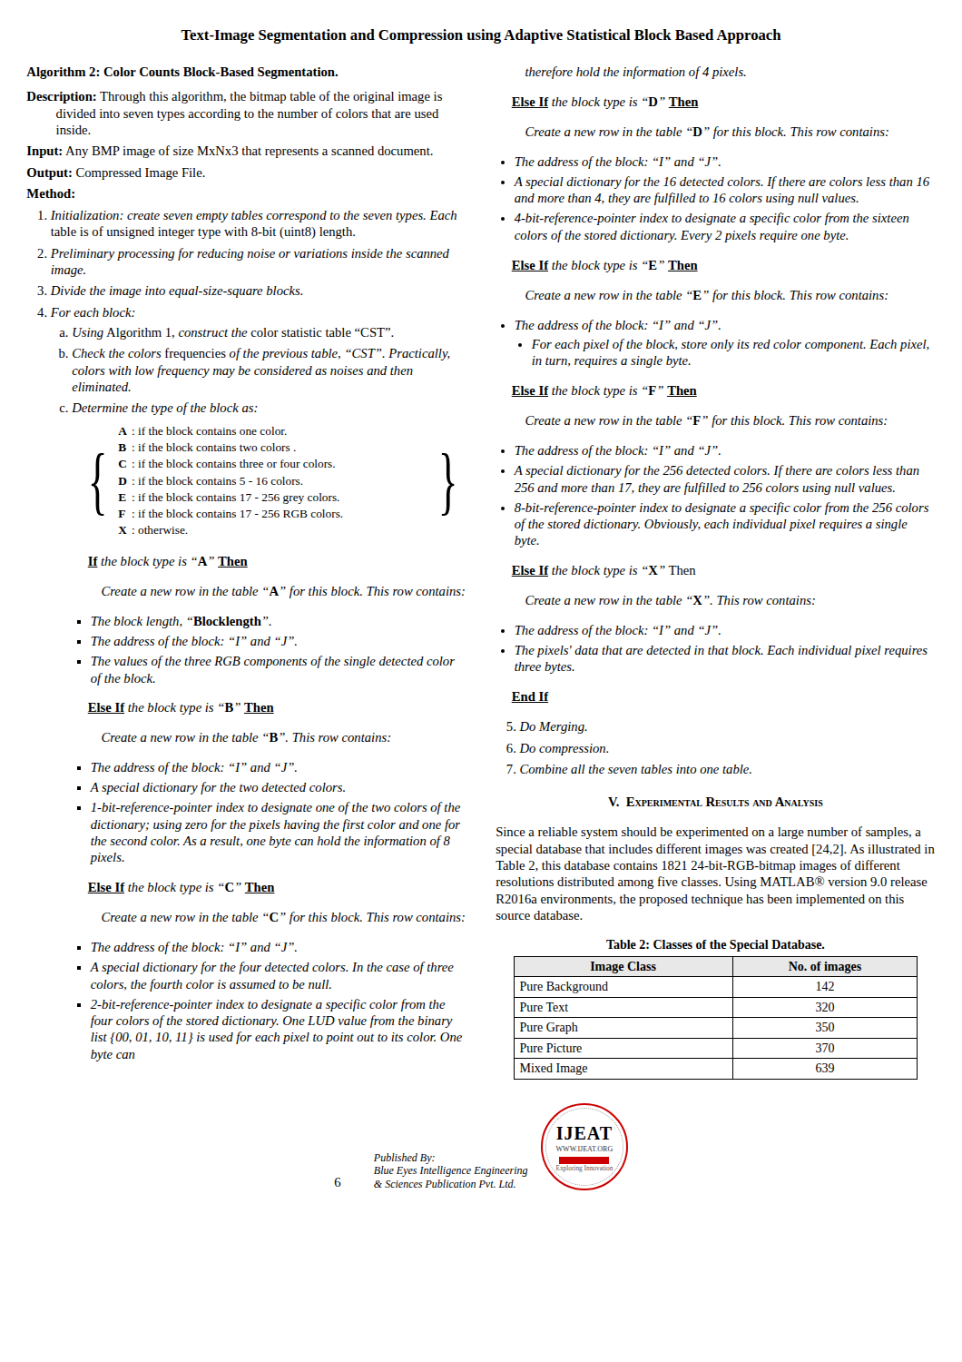Text-Image Segmentation and Compression using Adaptive Statistical Block Based Approach
Algorithm 2: Color Counts Block-Based Segmentation.
Description: Through this algorithm, the bitmap table of the original image is divided into seven types according to the number of colors that are used inside.
Input: Any BMP image of size MxNx3 that represents a scanned document.
Output: Compressed Image File.
Method:
Initialization: create seven empty tables correspond to the seven types. Each table is of unsigned integer type with 8-bit (uint8) length.
Preliminary processing for reducing noise or variations inside the scanned image.
Divide the image into equal-size-square blocks.
For each block:
Using Algorithm 1, construct the color statistic table “CST”.
Check the colors frequencies of the previous table, “CST”. Practically, colors with low frequency may be considered as noises and then eliminated.
Determine the type of the block as:
{
A: if the block contains one color.
B: if the block contains two colors .
C: if the block contains three or four colors.
D: if the block contains 5 - 16 colors.
E: if the block contains 17 - 256 grey colors.
F: if the block contains 17 - 256 RGB colors.
X: otherwise.
}
If the block type is “A” Then
Create a new row in the table “A” for this block. This row contains:
The block length, “Blocklength”.
The address of the block: “I” and “J”.
The values of the three RGB components of the single detected color of the block.
Else If the block type is “B” Then
Create a new row in the table “B”. This row contains:
The address of the block: “I” and “J”.
A special dictionary for the two detected colors.
1-bit-reference-pointer index to designate one of the two colors of the dictionary; using zero for the pixels having the first color and one for the second color. As a result, one byte can hold the information of 8 pixels.
Else If the block type is “C” Then
Create a new row in the table “C” for this block. This row contains:
The address of the block: “I” and “J”.
A special dictionary for the four detected colors. In the case of three colors, the fourth color is assumed to be null.
2-bit-reference-pointer index to designate a specific color from the four colors of the stored dictionary. One LUD value from the binary list {00, 01, 10, 11} is used for each pixel to point out to its color. One byte can
therefore hold the information of 4 pixels.
Else If the block type is “D” Then
Create a new row in the table “D” for this block. This row contains:
The address of the block: “I” and “J”.
A special dictionary for the 16 detected colors. If there are colors less than 16 and more than 4, they are fulfilled to 16 colors using null values.
4-bit-reference-pointer index to designate a specific color from the sixteen colors of the stored dictionary. Every 2 pixels require one byte.
Else If the block type is “E” Then
Create a new row in the table “E” for this block. This row contains:
The address of the block: “I” and “J”.
For each pixel of the block, store only its red color component. Each pixel, in turn, requires a single byte.
Else If the block type is “F” Then
Create a new row in the table “F” for this block. This row contains:
The address of the block: “I” and “J”.
A special dictionary for the 256 detected colors. If there are colors less than 256 and more than 17, they are fulfilled to 256 colors using null values.
8-bit-reference-pointer index to designate a specific color from the 256 colors of the stored dictionary. Obviously, each individual pixel requires a single byte.
Else If the block type is “X” Then
Create a new row in the table “X”. This row contains:
The address of the block: “I” and “J”.
The pixels' data that are detected in that block. Each individual pixel requires three bytes.
End If
Do Merging.
Do compression.
Combine all the seven tables into one table.
V. Experimental Results and Analysis
Since a reliable system should be experimented on a large number of samples, a special database that includes different images was created [24,2]. As illustrated in Table 2, this database contains 1821 24-bit-RGB-bitmap images of different resolutions distributed among five classes. Using MATLAB® version 9.0 release R2016a environments, the proposed technique has been implemented on this source database.
Table 2: Classes of the Special Database.
| Image Class | No. of images |
| --- | --- |
| Pure Background | 142 |
| Pure Text | 320 |
| Pure Graph | 350 |
| Pure Picture | 370 |
| Mixed Image | 639 |
6
Published By:
Blue Eyes Intelligence Engineering
& Sciences Publication Pvt. Ltd.
IJEAT
WWW.IJEAT.ORG
Exploring Innovation